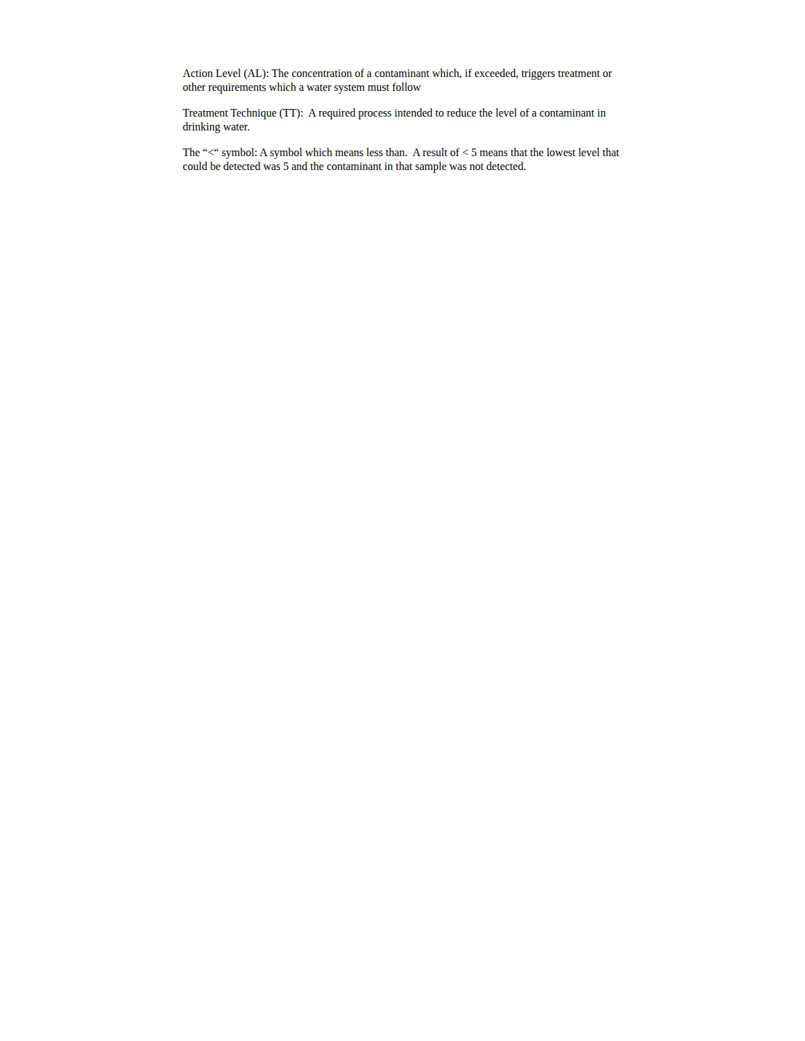Action Level (AL): The concentration of a contaminant which, if exceeded, triggers treatment or other requirements which a water system must follow
Treatment Technique (TT): A required process intended to reduce the level of a contaminant in drinking water.
The “<“ symbol: A symbol which means less than. A result of < 5 means that the lowest level that could be detected was 5 and the contaminant in that sample was not detected.